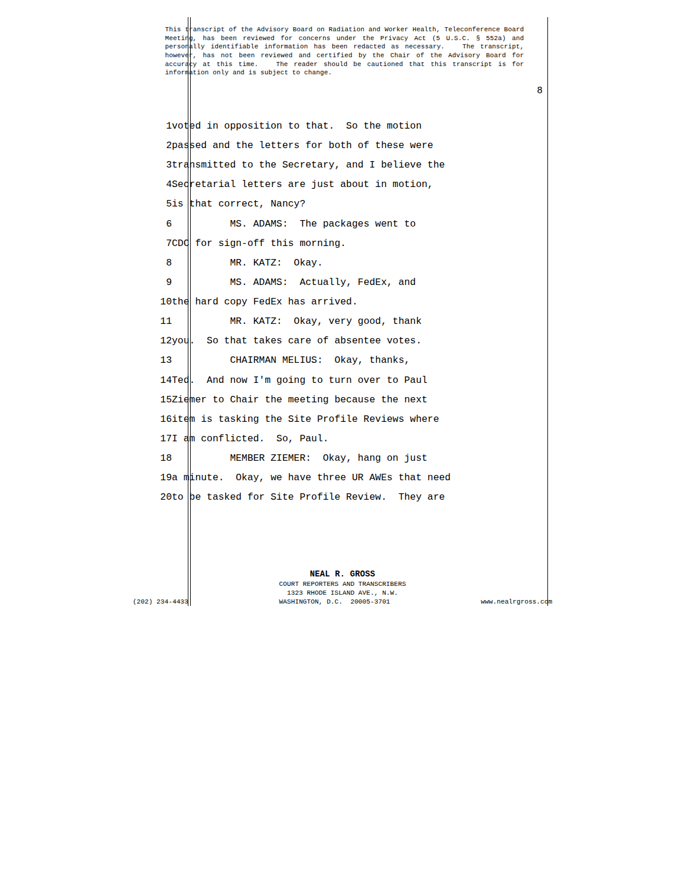This transcript of the Advisory Board on Radiation and Worker Health, Teleconference Board Meeting, has been reviewed for concerns under the Privacy Act (5 U.S.C. § 552a) and personally identifiable information has been redacted as necessary. The transcript, however, has not been reviewed and certified by the Chair of the Advisory Board for accuracy at this time. The reader should be cautioned that this transcript is for information only and is subject to change.
8
| 1 | voted in opposition to that. So the motion |
| 2 | passed and the letters for both of these were |
| 3 | transmitted to the Secretary, and I believe the |
| 4 | Secretarial letters are just about in motion, |
| 5 | is that correct, Nancy? |
| 6 | MS. ADAMS: The packages went to |
| 7 | CDC for sign-off this morning. |
| 8 | MR. KATZ: Okay. |
| 9 | MS. ADAMS: Actually, FedEx, and |
| 10 | the hard copy FedEx has arrived. |
| 11 | MR. KATZ: Okay, very good, thank |
| 12 | you. So that takes care of absentee votes. |
| 13 | CHAIRMAN MELIUS: Okay, thanks, |
| 14 | Ted. And now I'm going to turn over to Paul |
| 15 | Ziemer to Chair the meeting because the next |
| 16 | item is tasking the Site Profile Reviews where |
| 17 | I am conflicted. So, Paul. |
| 18 | MEMBER ZIEMER: Okay, hang on just |
| 19 | a minute. Okay, we have three UR AWEs that need |
| 20 | to be tasked for Site Profile Review. They are |
NEAL R. GROSS
COURT REPORTERS AND TRANSCRIBERS
1323 RHODE ISLAND AVE., N.W.
(202) 234-4433 WASHINGTON, D.C. 20005-3701 www.nealrgross.com